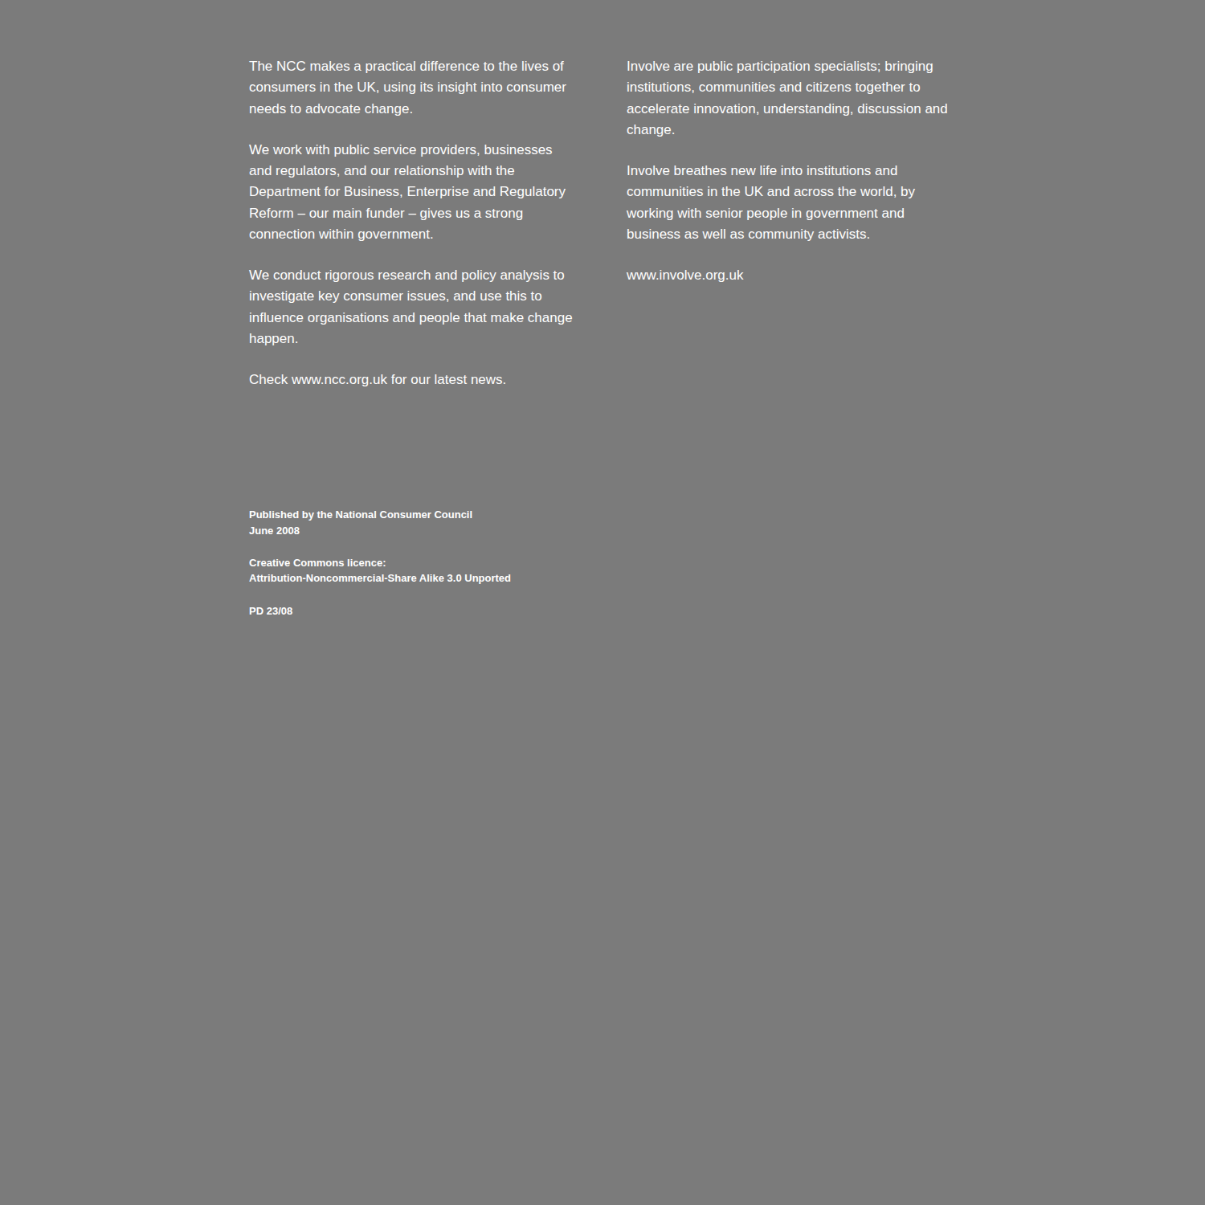The NCC makes a practical difference to the lives of consumers in the UK, using its insight into consumer needs to advocate change.
We work with public service providers, businesses and regulators, and our relationship with the Department for Business, Enterprise and Regulatory Reform – our main funder – gives us a strong connection within government.
We conduct rigorous research and policy analysis to investigate key consumer issues, and use this to influence organisations and people that make change happen.
Check www.ncc.org.uk for our latest news.
Involve are public participation specialists; bringing institutions, communities and citizens together to accelerate innovation, understanding, discussion and change.
Involve breathes new life into institutions and communities in the UK and across the world, by working with senior people in government and business as well as community activists.
www.involve.org.uk
Published by the National Consumer Council
June 2008
Creative Commons licence:
Attribution-Noncommercial-Share Alike 3.0 Unported
PD 23/08